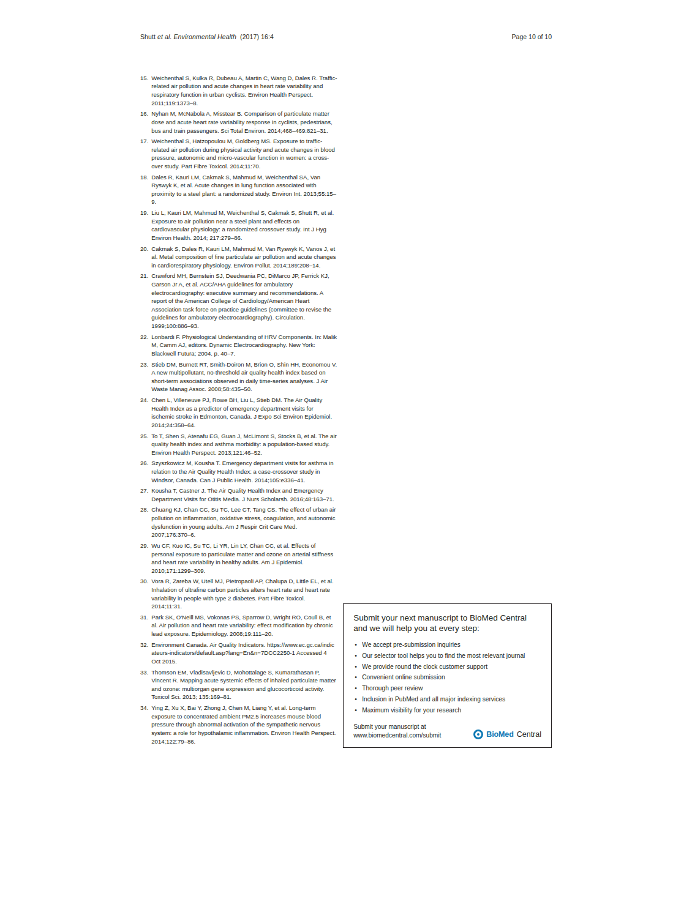Shutt et al. Environmental Health (2017) 16:4
Page 10 of 10
Weichenthal S, Kulka R, Dubeau A, Martin C, Wang D, Dales R. Traffic-related air pollution and acute changes in heart rate variability and respiratory function in urban cyclists. Environ Health Perspect. 2011;119:1373–8.
Nyhan M, McNabola A, Misstear B. Comparison of particulate matter dose and acute heart rate variability response in cyclists, pedestrians, bus and train passengers. Sci Total Environ. 2014;468–469:821–31.
Weichenthal S, Hatzopoulou M, Goldberg MS. Exposure to traffic-related air pollution during physical activity and acute changes in blood pressure, autonomic and micro-vascular function in women: a cross-over study. Part Fibre Toxicol. 2014;11:70.
Dales R, Kauri LM, Cakmak S, Mahmud M, Weichenthal SA, Van Ryswyk K, et al. Acute changes in lung function associated with proximity to a steel plant: a randomized study. Environ Int. 2013;55:15–9.
Liu L, Kauri LM, Mahmud M, Weichenthal S, Cakmak S, Shutt R, et al. Exposure to air pollution near a steel plant and effects on cardiovascular physiology: a randomized crossover study. Int J Hyg Environ Health. 2014; 217:279–86.
Cakmak S, Dales R, Kauri LM, Mahmud M, Van Ryswyk K, Vanos J, et al. Metal composition of fine particulate air pollution and acute changes in cardiorespiratory physiology. Environ Pollut. 2014;189:208–14.
Crawford MH, Bernstein SJ, Deedwania PC, DiMarco JP, Ferrick KJ, Garson Jr A, et al. ACC/AHA guidelines for ambulatory electrocardiography: executive summary and recommendations. A report of the American College of Cardiology/American Heart Association task force on practice guidelines (committee to revise the guidelines for ambulatory electrocardiography). Circulation. 1999;100:886–93.
Lonbardi F. Physiological Understanding of HRV Components. In: Malik M, Camm AJ, editors. Dynamic Electrocardiography. New York: Blackwell Futura; 2004. p. 40–7.
Stieb DM, Burnett RT, Smith-Doiron M, Brion O, Shin HH, Economou V. A new multipollutant, no-threshold air quality health index based on short-term associations observed in daily time-series analyses. J Air Waste Manag Assoc. 2008;58:435–50.
Chen L, Villeneuve PJ, Rowe BH, Liu L, Stieb DM. The Air Quality Health Index as a predictor of emergency department visits for ischemic stroke in Edmonton, Canada. J Expo Sci Environ Epidemiol. 2014;24:358–64.
To T, Shen S, Atenafu EG, Guan J, McLimont S, Stocks B, et al. The air quality health index and asthma morbidity: a population-based study. Environ Health Perspect. 2013;121:46–52.
Szyszkowicz M, Kousha T. Emergency department visits for asthma in relation to the Air Quality Health Index: a case-crossover study in Windsor, Canada. Can J Public Health. 2014;105:e336–41.
Kousha T, Castner J. The Air Quality Health Index and Emergency Department Visits for Otitis Media. J Nurs Scholarsh. 2016;48:163–71.
Chuang KJ, Chan CC, Su TC, Lee CT, Tang CS. The effect of urban air pollution on inflammation, oxidative stress, coagulation, and autonomic dysfunction in young adults. Am J Respir Crit Care Med. 2007;176:370–6.
Wu CF, Kuo IC, Su TC, Li YR, Lin LY, Chan CC, et al. Effects of personal exposure to particulate matter and ozone on arterial stiffness and heart rate variability in healthy adults. Am J Epidemiol. 2010;171:1299–309.
Vora R, Zareba W, Utell MJ, Pietropaoli AP, Chalupa D, Little EL, et al. Inhalation of ultrafine carbon particles alters heart rate and heart rate variability in people with type 2 diabetes. Part Fibre Toxicol. 2014;11:31.
Park SK, O'Neill MS, Vokonas PS, Sparrow D, Wright RO, Coull B, et al. Air pollution and heart rate variability: effect modification by chronic lead exposure. Epidemiology. 2008;19:111–20.
Environment Canada. Air Quality Indicators. https://www.ec.gc.ca/indicateurs-indicators/default.asp?lang=En&n=7DCC2250-1 Accessed 4 Oct 2015.
Thomson EM, Vladisavljevic D, Mohottalage S, Kumarathasan P, Vincent R. Mapping acute systemic effects of inhaled particulate matter and ozone: multiorgan gene expression and glucocorticoid activity. Toxicol Sci. 2013; 135:169–81.
Ying Z, Xu X, Bai Y, Zhong J, Chen M, Liang Y, et al. Long-term exposure to concentrated ambient PM2.5 increases mouse blood pressure through abnormal activation of the sympathetic nervous system: a role for hypothalamic inflammation. Environ Health Perspect. 2014;122:79–86.
Submit your next manuscript to BioMed Central
and we will help you at every step:
We accept pre-submission inquiries
Our selector tool helps you to find the most relevant journal
We provide round the clock customer support
Convenient online submission
Thorough peer review
Inclusion in PubMed and all major indexing services
Maximum visibility for your research
Submit your manuscript at www.biomedcentral.com/submit
BioMed Central